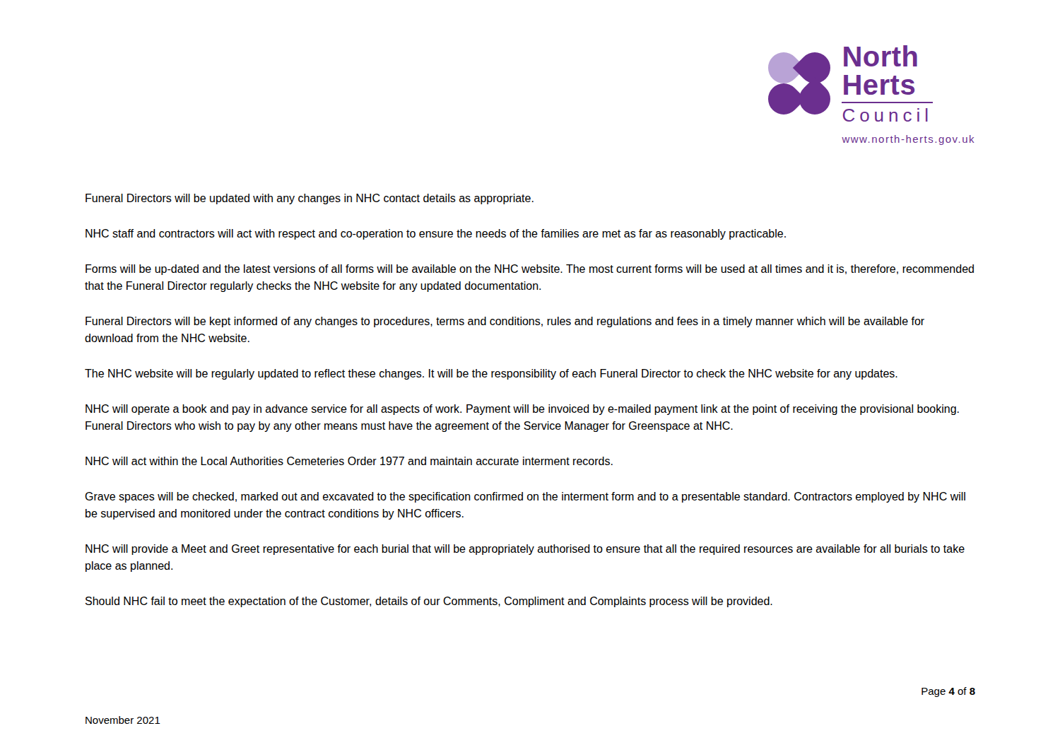North Herts Council
www.north-herts.gov.uk
Funeral Directors will be updated with any changes in NHC contact details as appropriate.
NHC staff and contractors will act with respect and co-operation to ensure the needs of the families are met as far as reasonably practicable.
Forms will be up-dated and the latest versions of all forms will be available on the NHC website. The most current forms will be used at all times and it is, therefore, recommended that the Funeral Director regularly checks the NHC website for any updated documentation.
Funeral Directors will be kept informed of any changes to procedures, terms and conditions, rules and regulations and fees in a timely manner which will be available for download from the NHC website.
The NHC website will be regularly updated to reflect these changes. It will be the responsibility of each Funeral Director to check the NHC website for any updates.
NHC will operate a book and pay in advance service for all aspects of work. Payment will be invoiced by e-mailed payment link at the point of receiving the provisional booking. Funeral Directors who wish to pay by any other means must have the agreement of the Service Manager for Greenspace at NHC.
NHC will act within the Local Authorities Cemeteries Order 1977 and maintain accurate interment records.
Grave spaces will be checked, marked out and excavated to the specification confirmed on the interment form and to a presentable standard. Contractors employed by NHC will be supervised and monitored under the contract conditions by NHC officers.
NHC will provide a Meet and Greet representative for each burial that will be appropriately authorised to ensure that all the required resources are available for all burials to take place as planned.
Should NHC fail to meet the expectation of the Customer, details of our Comments, Compliment and Complaints process will be provided.
Page 4 of 8
November 2021